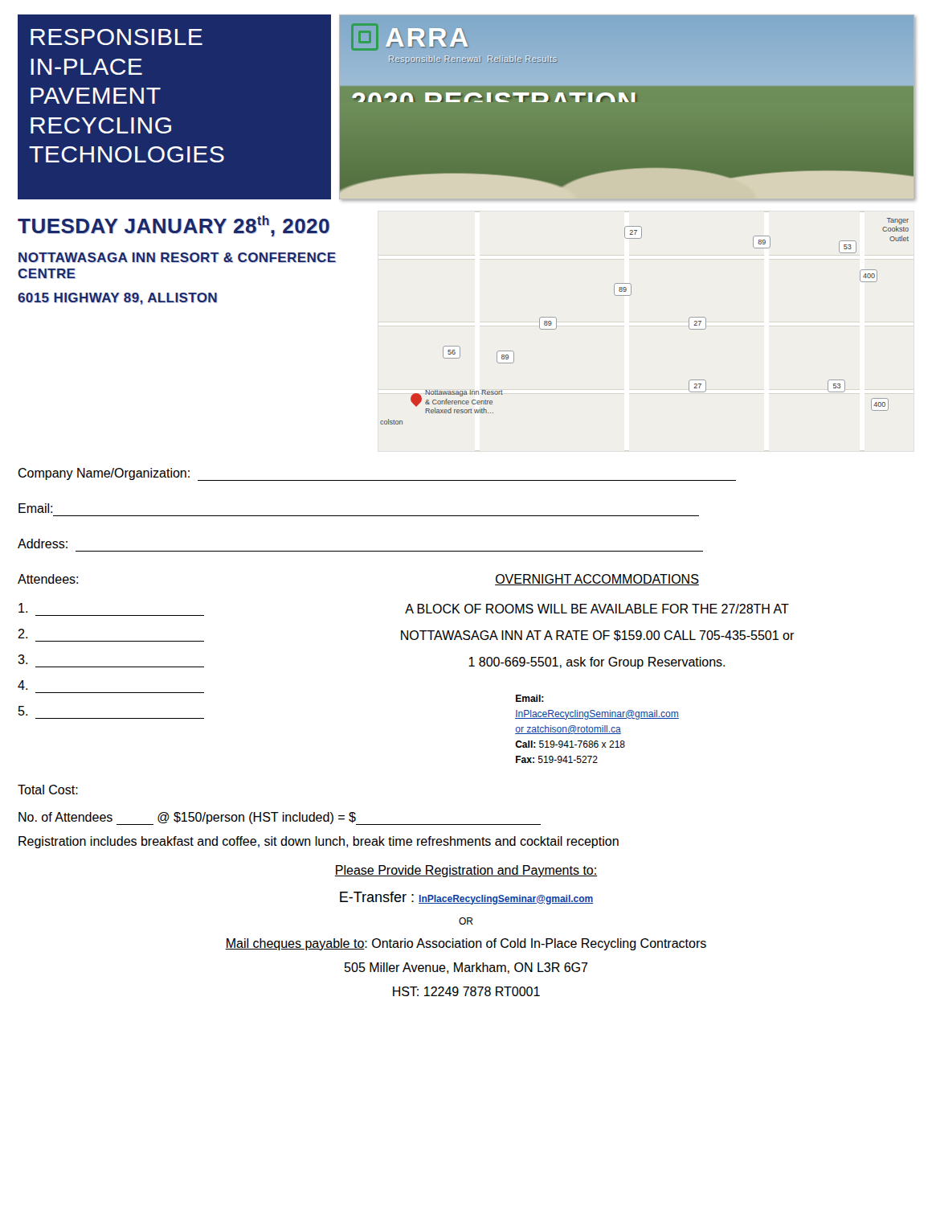RESPONSIBLE
IN-PLACE
PAVEMENT
RECYCLING
TECHNOLOGIES
ARRA
Responsible Renewal Reliable Results
2020 REGISTRATION
TUESDAY JANUARY 28th, 2020
NOTTAWASAGA INN RESORT & CONFERENCE CENTRE
6015 HIGHWAY 89, ALLISTON
27 89 53 400 89 89 27 56 89 27 53 400 Nottawasaga Inn Resort
& Conference Centre
Relaxed resort with… Tanger
Cooksto
Outlet colston
Company Name/Organization:
Email:
Address:
Attendees:
1.
2.
3.
4.
5.
OVERNIGHT ACCOMMODATIONS
A BLOCK OF ROOMS WILL BE AVAILABLE FOR THE 27/28TH AT
NOTTAWASAGA INN AT A RATE OF $159.00 CALL 705-435-5501 or
1 800-669-5501, ask for Group Reservations.
Email:
InPlaceRecyclingSeminar@gmail.com
or zatchison@rotomill.ca
Call: 519-941-7686 x 218
Fax: 519-941-5272
Total Cost:
No. of Attendees @ $150/person (HST included) = $
Registration includes breakfast and coffee, sit down lunch, break time refreshments and cocktail reception
Please Provide Registration and Payments to:
E-Transfer : InPlaceRecyclingSeminar@gmail.com
OR
Mail cheques payable to: Ontario Association of Cold In-Place Recycling Contractors
505 Miller Avenue, Markham, ON L3R 6G7
HST: 12249 7878 RT0001